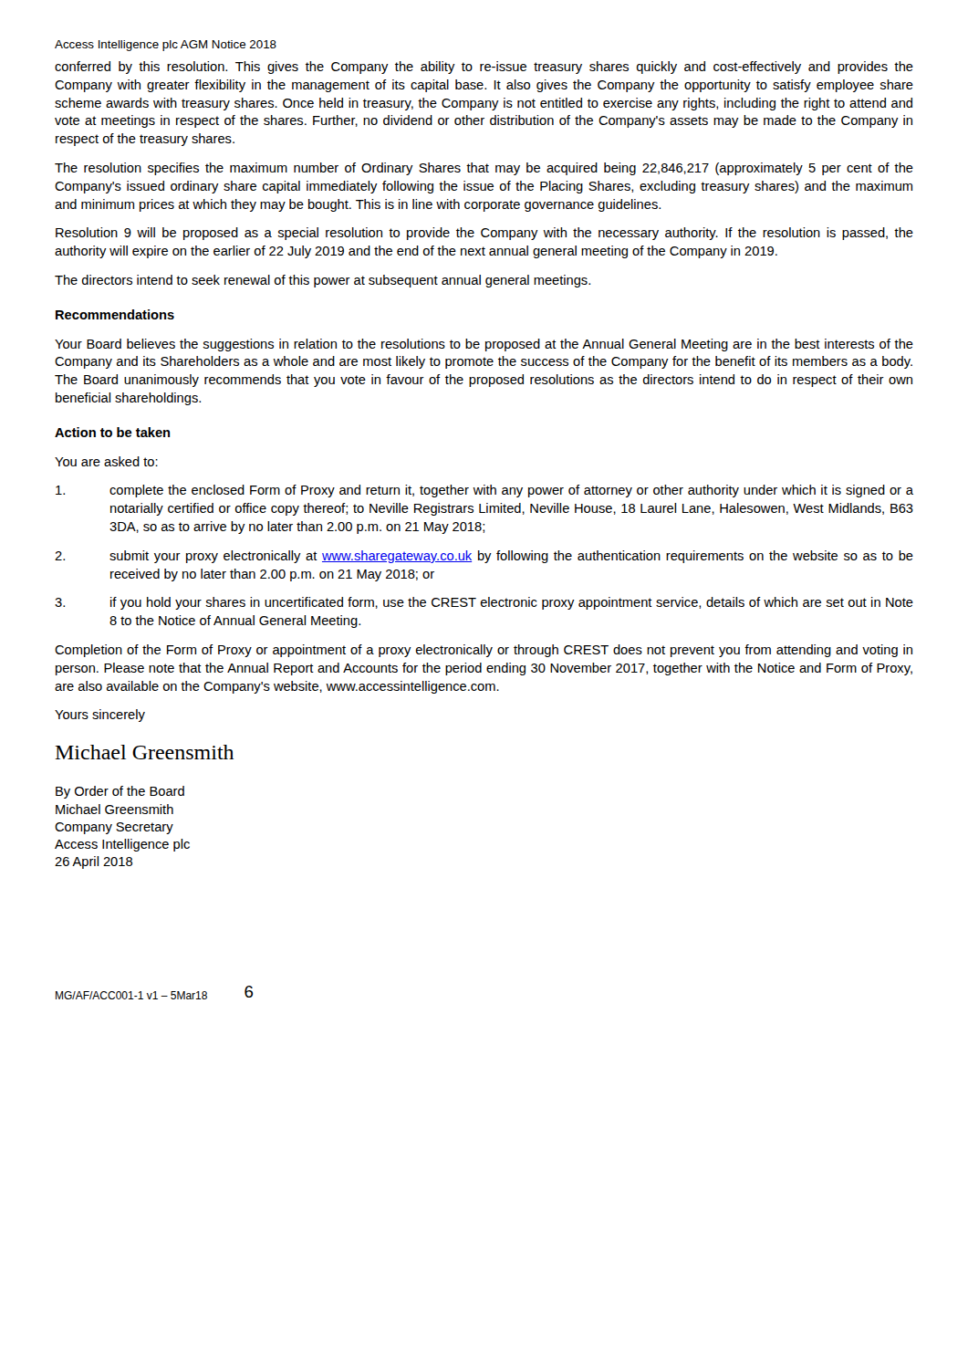Access Intelligence plc AGM Notice 2018
conferred by this resolution. This gives the Company the ability to re-issue treasury shares quickly and cost-effectively and provides the Company with greater flexibility in the management of its capital base. It also gives the Company the opportunity to satisfy employee share scheme awards with treasury shares. Once held in treasury, the Company is not entitled to exercise any rights, including the right to attend and vote at meetings in respect of the shares. Further, no dividend or other distribution of the Company's assets may be made to the Company in respect of the treasury shares.
The resolution specifies the maximum number of Ordinary Shares that may be acquired being 22,846,217 (approximately 5 per cent of the Company's issued ordinary share capital immediately following the issue of the Placing Shares, excluding treasury shares) and the maximum and minimum prices at which they may be bought. This is in line with corporate governance guidelines.
Resolution 9 will be proposed as a special resolution to provide the Company with the necessary authority. If the resolution is passed, the authority will expire on the earlier of 22 July 2019 and the end of the next annual general meeting of the Company in 2019.
The directors intend to seek renewal of this power at subsequent annual general meetings.
Recommendations
Your Board believes the suggestions in relation to the resolutions to be proposed at the Annual General Meeting are in the best interests of the Company and its Shareholders as a whole and are most likely to promote the success of the Company for the benefit of its members as a body. The Board unanimously recommends that you vote in favour of the proposed resolutions as the directors intend to do in respect of their own beneficial shareholdings.
Action to be taken
You are asked to:
complete the enclosed Form of Proxy and return it, together with any power of attorney or other authority under which it is signed or a notarially certified or office copy thereof; to Neville Registrars Limited, Neville House, 18 Laurel Lane, Halesowen, West Midlands, B63 3DA, so as to arrive by no later than 2.00 p.m. on 21 May 2018;
submit your proxy electronically at www.sharegateway.co.uk by following the authentication requirements on the website so as to be received by no later than 2.00 p.m. on 21 May 2018; or
if you hold your shares in uncertificated form, use the CREST electronic proxy appointment service, details of which are set out in Note 8 to the Notice of Annual General Meeting.
Completion of the Form of Proxy or appointment of a proxy electronically or through CREST does not prevent you from attending and voting in person. Please note that the Annual Report and Accounts for the period ending 30 November 2017, together with the Notice and Form of Proxy, are also available on the Company's website, www.accessintelligence.com.
Yours sincerely
Michael Greensmith
By Order of the Board
Michael Greensmith
Company Secretary
Access Intelligence plc
26 April 2018
MG/AF/ACC001-1 v1 – 5Mar18 6